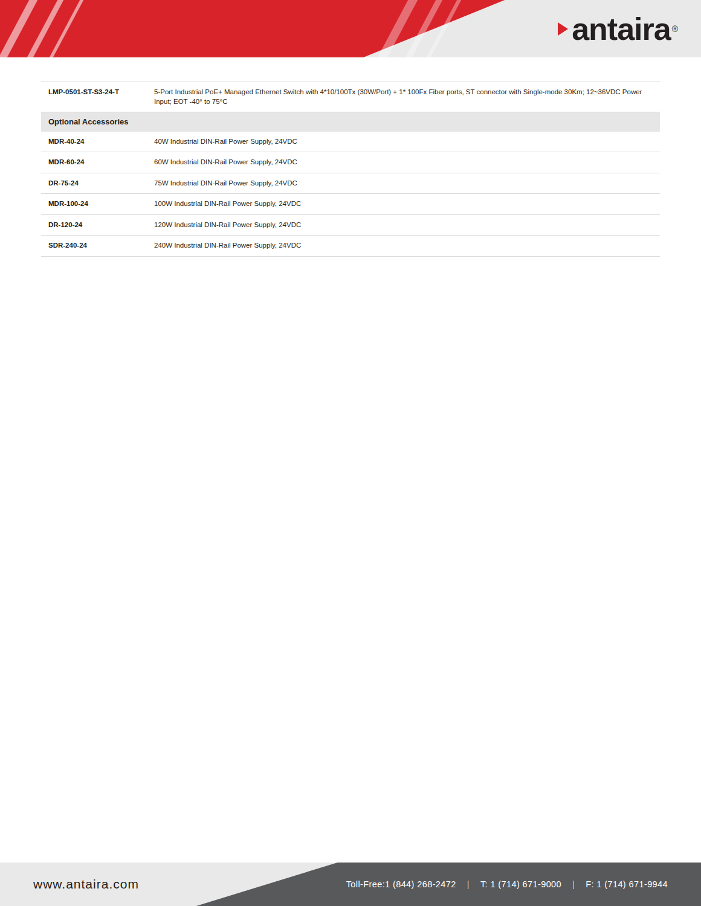antaira®
| LMP-0501-ST-S3-24-T | 5-Port Industrial PoE+ Managed Ethernet Switch with 4*10/100Tx (30W/Port) + 1* 100Fx Fiber ports, ST connector with Single-mode 30Km; 12~36VDC Power Input; EOT -40° to 75°C |
| Optional Accessories |
| MDR-40-24 | 40W Industrial DIN-Rail Power Supply, 24VDC |
| MDR-60-24 | 60W Industrial DIN-Rail Power Supply, 24VDC |
| DR-75-24 | 75W Industrial DIN-Rail Power Supply, 24VDC |
| MDR-100-24 | 100W Industrial DIN-Rail Power Supply, 24VDC |
| DR-120-24 | 120W Industrial DIN-Rail Power Supply, 24VDC |
| SDR-240-24 | 240W Industrial DIN-Rail Power Supply, 24VDC |
www.antaira.com
Toll-Free:1 (844) 268-2472|T: 1 (714) 671-9000|F: 1 (714) 671-9944